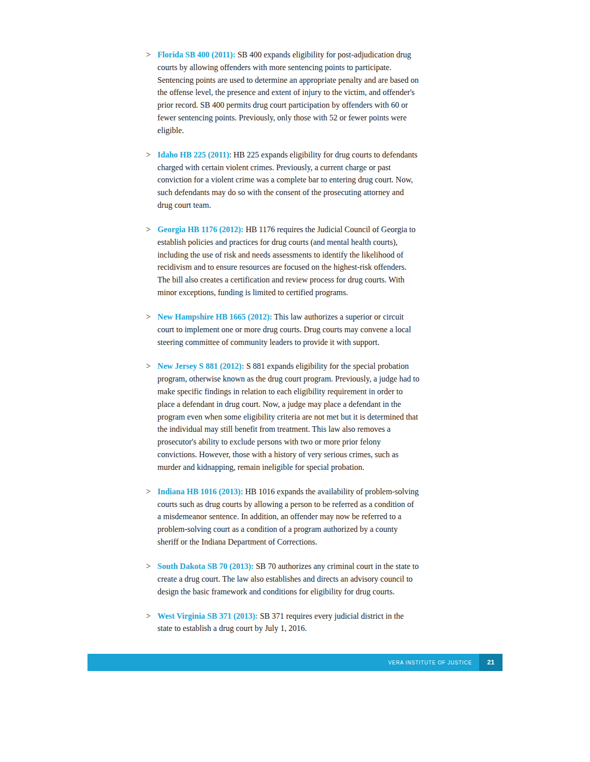Florida SB 400 (2011): SB 400 expands eligibility for post-adjudication drug courts by allowing offenders with more sentencing points to participate. Sentencing points are used to determine an appropriate penalty and are based on the offense level, the presence and extent of injury to the victim, and offender's prior record. SB 400 permits drug court participation by offenders with 60 or fewer sentencing points. Previously, only those with 52 or fewer points were eligible.
Idaho HB 225 (2011): HB 225 expands eligibility for drug courts to defendants charged with certain violent crimes. Previously, a current charge or past conviction for a violent crime was a complete bar to entering drug court. Now, such defendants may do so with the consent of the prosecuting attorney and drug court team.
Georgia HB 1176 (2012): HB 1176 requires the Judicial Council of Georgia to establish policies and practices for drug courts (and mental health courts), including the use of risk and needs assessments to identify the likelihood of recidivism and to ensure resources are focused on the highest-risk offenders. The bill also creates a certification and review process for drug courts. With minor exceptions, funding is limited to certified programs.
New Hampshire HB 1665 (2012): This law authorizes a superior or circuit court to implement one or more drug courts. Drug courts may convene a local steering committee of community leaders to provide it with support.
New Jersey S 881 (2012): S 881 expands eligibility for the special probation program, otherwise known as the drug court program. Previously, a judge had to make specific findings in relation to each eligibility requirement in order to place a defendant in drug court. Now, a judge may place a defendant in the program even when some eligibility criteria are not met but it is determined that the individual may still benefit from treatment. This law also removes a prosecutor's ability to exclude persons with two or more prior felony convictions. However, those with a history of very serious crimes, such as murder and kidnapping, remain ineligible for special probation.
Indiana HB 1016 (2013): HB 1016 expands the availability of problem-solving courts such as drug courts by allowing a person to be referred as a condition of a misdemeanor sentence. In addition, an offender may now be referred to a problem-solving court as a condition of a program authorized by a county sheriff or the Indiana Department of Corrections.
South Dakota SB 70 (2013): SB 70 authorizes any criminal court in the state to create a drug court. The law also establishes and directs an advisory council to design the basic framework and conditions for eligibility for drug courts.
West Virginia SB 371 (2013): SB 371 requires every judicial district in the state to establish a drug court by July 1, 2016.
Vera Institute of Justice 21